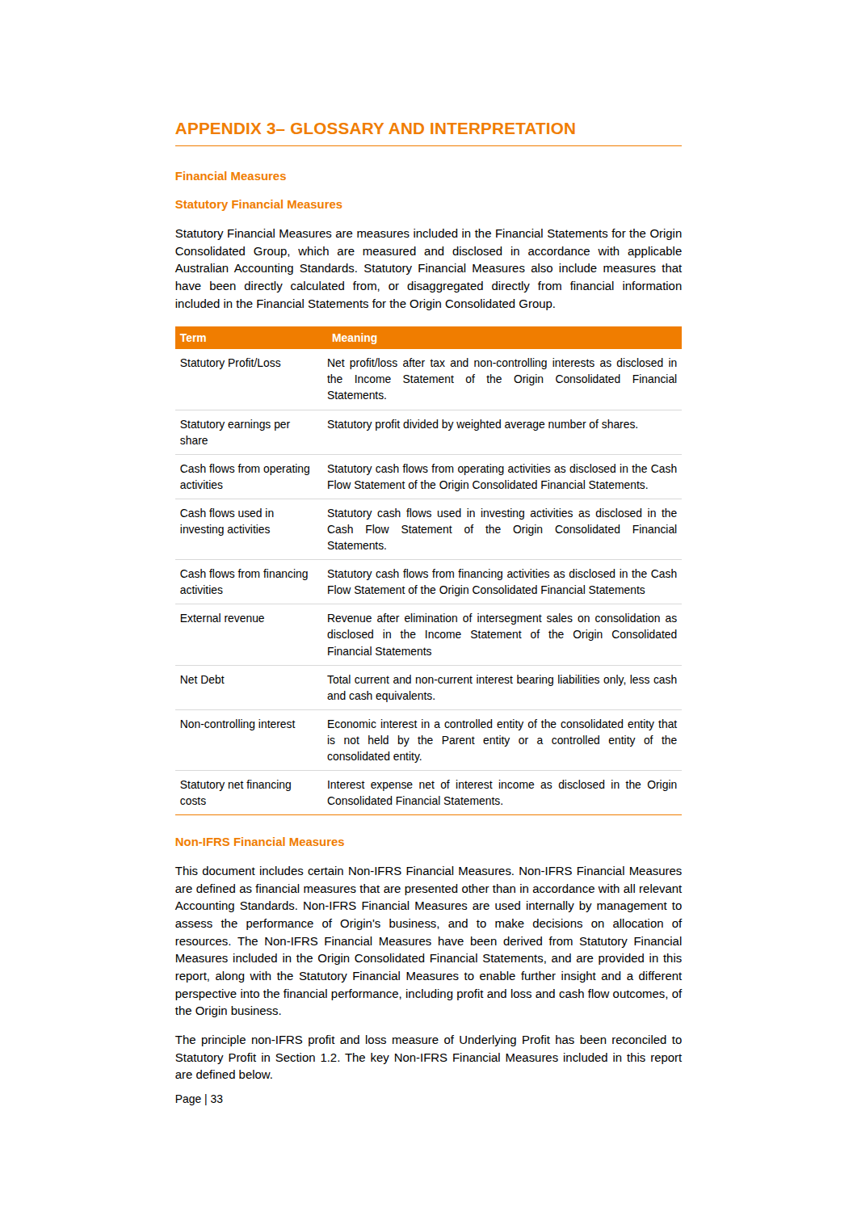APPENDIX 3– GLOSSARY AND INTERPRETATION
Financial Measures
Statutory Financial Measures
Statutory Financial Measures are measures included in the Financial Statements for the Origin Consolidated Group, which are measured and disclosed in accordance with applicable Australian Accounting Standards. Statutory Financial Measures also include measures that have been directly calculated from, or disaggregated directly from financial information included in the Financial Statements for the Origin Consolidated Group.
| Term | Meaning |
| --- | --- |
| Statutory Profit/Loss | Net profit/loss after tax and non-controlling interests as disclosed in the Income Statement of the Origin Consolidated Financial Statements. |
| Statutory earnings per share | Statutory profit divided by weighted average number of shares. |
| Cash flows from operating activities | Statutory cash flows from operating activities as disclosed in the Cash Flow Statement of the Origin Consolidated Financial Statements. |
| Cash flows used in investing activities | Statutory cash flows used in investing activities as disclosed in the Cash Flow Statement of the Origin Consolidated Financial Statements. |
| Cash flows from financing activities | Statutory cash flows from financing activities as disclosed in the Cash Flow Statement of the Origin Consolidated Financial Statements |
| External revenue | Revenue after elimination of intersegment sales on consolidation as disclosed in the Income Statement of the Origin Consolidated Financial Statements |
| Net Debt | Total current and non-current interest bearing liabilities only, less cash and cash equivalents. |
| Non-controlling interest | Economic interest in a controlled entity of the consolidated entity that is not held by the Parent entity or a controlled entity of the consolidated entity. |
| Statutory net financing costs | Interest expense net of interest income as disclosed in the Origin Consolidated Financial Statements. |
Non-IFRS Financial Measures
This document includes certain Non-IFRS Financial Measures. Non-IFRS Financial Measures are defined as financial measures that are presented other than in accordance with all relevant Accounting Standards. Non-IFRS Financial Measures are used internally by management to assess the performance of Origin's business, and to make decisions on allocation of resources. The Non-IFRS Financial Measures have been derived from Statutory Financial Measures included in the Origin Consolidated Financial Statements, and are provided in this report, along with the Statutory Financial Measures to enable further insight and a different perspective into the financial performance, including profit and loss and cash flow outcomes, of the Origin business.
The principle non-IFRS profit and loss measure of Underlying Profit has been reconciled to Statutory Profit in Section 1.2. The key Non-IFRS Financial Measures included in this report are defined below.
Page | 33